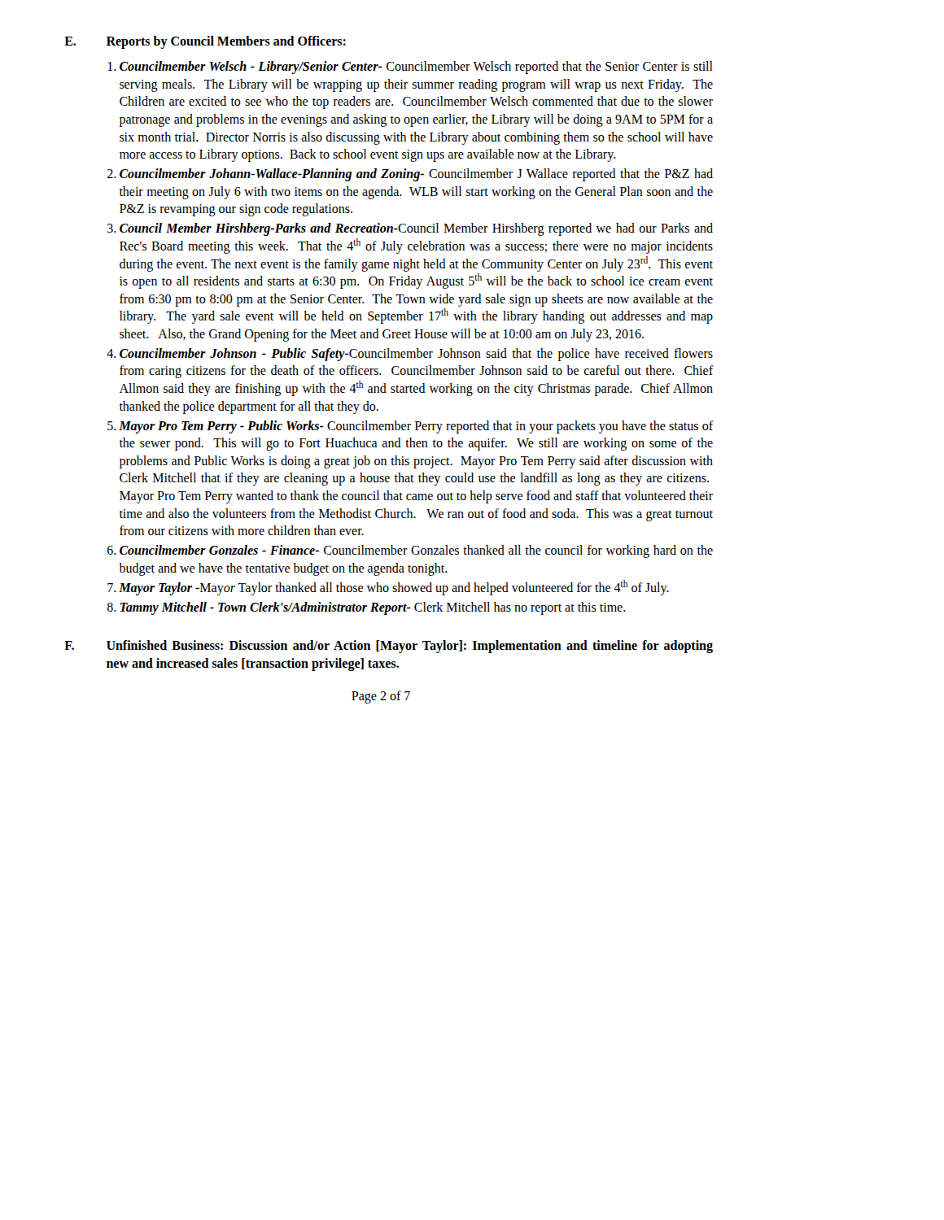E.
Reports by Council Members and Officers:
Councilmember Welsch - Library/Senior Center- Councilmember Welsch reported that the Senior Center is still serving meals. The Library will be wrapping up their summer reading program will wrap us next Friday. The Children are excited to see who the top readers are. Councilmember Welsch commented that due to the slower patronage and problems in the evenings and asking to open earlier, the Library will be doing a 9AM to 5PM for a six month trial. Director Norris is also discussing with the Library about combining them so the school will have more access to Library options. Back to school event sign ups are available now at the Library.
Councilmember Johann-Wallace-Planning and Zoning- Councilmember J Wallace reported that the P&Z had their meeting on July 6 with two items on the agenda. WLB will start working on the General Plan soon and the P&Z is revamping our sign code regulations.
Council Member Hirshberg-Parks and Recreation-Council Member Hirshberg reported we had our Parks and Rec's Board meeting this week. That the 4th of July celebration was a success; there were no major incidents during the event. The next event is the family game night held at the Community Center on July 23rd. This event is open to all residents and starts at 6:30 pm. On Friday August 5th will be the back to school ice cream event from 6:30 pm to 8:00 pm at the Senior Center. The Town wide yard sale sign up sheets are now available at the library. The yard sale event will be held on September 17th with the library handing out addresses and map sheet. Also, the Grand Opening for the Meet and Greet House will be at 10:00 am on July 23, 2016.
Councilmember Johnson - Public Safety-Councilmember Johnson said that the police have received flowers from caring citizens for the death of the officers. Councilmember Johnson said to be careful out there. Chief Allmon said they are finishing up with the 4th and started working on the city Christmas parade. Chief Allmon thanked the police department for all that they do.
Mayor Pro Tem Perry - Public Works- Councilmember Perry reported that in your packets you have the status of the sewer pond. This will go to Fort Huachuca and then to the aquifer. We still are working on some of the problems and Public Works is doing a great job on this project. Mayor Pro Tem Perry said after discussion with Clerk Mitchell that if they are cleaning up a house that they could use the landfill as long as they are citizens. Mayor Pro Tem Perry wanted to thank the council that came out to help serve food and staff that volunteered their time and also the volunteers from the Methodist Church. We ran out of food and soda. This was a great turnout from our citizens with more children than ever.
Councilmember Gonzales - Finance- Councilmember Gonzales thanked all the council for working hard on the budget and we have the tentative budget on the agenda tonight.
Mayor Taylor -Mayor Taylor thanked all those who showed up and helped volunteered for the 4th of July.
Tammy Mitchell - Town Clerk's/Administrator Report- Clerk Mitchell has no report at this time.
F.
Unfinished Business: Discussion and/or Action [Mayor Taylor]: Implementation and timeline for adopting new and increased sales [transaction privilege] taxes.
Page 2 of 7